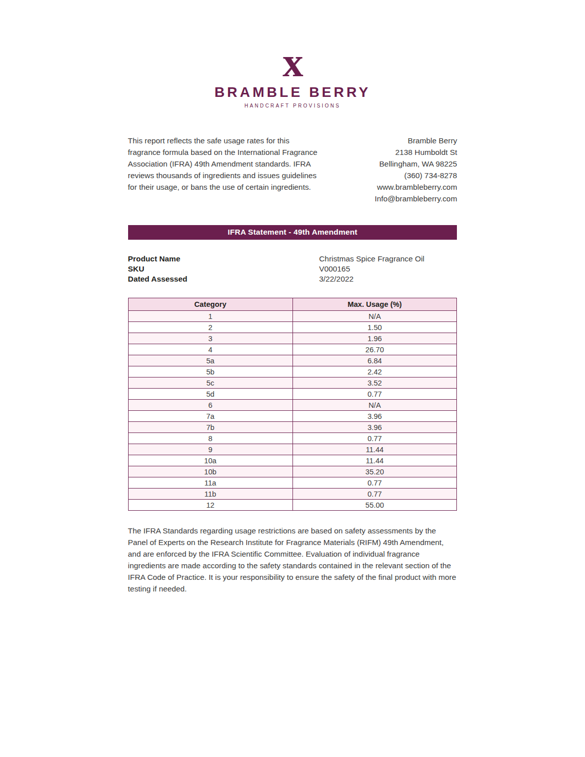x
BRAMBLE BERRY
HANDCRAFT PROVISIONS
This report reflects the safe usage rates for this fragrance formula based on the International Fragrance Association (IFRA) 49th Amendment standards. IFRA reviews thousands of ingredients and issues guidelines for their usage, or bans the use of certain ingredients.
Bramble Berry
2138 Humboldt St
Bellingham, WA 98225
(360) 734-8278
www.brambleberry.com
Info@brambleberry.com
IFRA Statement - 49th Amendment
Product Name
Christmas Spice Fragrance Oil
SKU
V000165
Dated Assessed
3/22/2022
| Category | Max. Usage (%) |
| --- | --- |
| 1 | N/A |
| 2 | 1.50 |
| 3 | 1.96 |
| 4 | 26.70 |
| 5a | 6.84 |
| 5b | 2.42 |
| 5c | 3.52 |
| 5d | 0.77 |
| 6 | N/A |
| 7a | 3.96 |
| 7b | 3.96 |
| 8 | 0.77 |
| 9 | 11.44 |
| 10a | 11.44 |
| 10b | 35.20 |
| 11a | 0.77 |
| 11b | 0.77 |
| 12 | 55.00 |
The IFRA Standards regarding usage restrictions are based on safety assessments by the Panel of Experts on the Research Institute for Fragrance Materials (RIFM) 49th Amendment, and are enforced by the IFRA Scientific Committee. Evaluation of individual fragrance ingredients are made according to the safety standards contained in the relevant section of the IFRA Code of Practice. It is your responsibility to ensure the safety of the final product with more testing if needed.